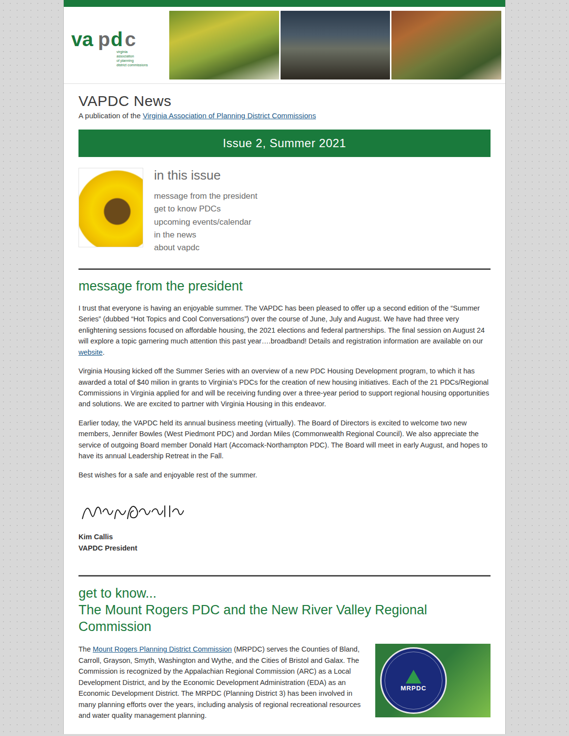va p d c virginia association of planning district commissions
VAPDC News
A publication of the Virginia Association of Planning District Commissions
Issue 2, Summer 2021
in this issue
message from the president
get to know PDCs
upcoming events/calendar
in the news
about vapdc
message from the president
I trust that everyone is having an enjoyable summer. The VAPDC has been pleased to offer up a second edition of the “Summer Series” (dubbed “Hot Topics and Cool Conversations”) over the course of June, July and August. We have had three very enlightening sessions focused on affordable housing, the 2021 elections and federal partnerships. The final session on August 24 will explore a topic garnering much attention this past year….broadband! Details and registration information are available on our website.
Virginia Housing kicked off the Summer Series with an overview of a new PDC Housing Development program, to which it has awarded a total of $40 milion in grants to Virginia’s PDCs for the creation of new housing initiatives. Each of the 21 PDCs/Regional Commissions in Virginia applied for and will be receiving funding over a three-year period to support regional housing opportunities and solutions. We are excited to partner with Virginia Housing in this endeavor.
Earlier today, the VAPDC held its annual business meeting (virtually). The Board of Directors is excited to welcome two new members, Jennifer Bowles (West Piedmont PDC) and Jordan Miles (Commonwealth Regional Council). We also appreciate the service of outgoing Board member Donald Hart (Accomack-Northampton PDC). The Board will meet in early August, and hopes to have its annual Leadership Retreat in the Fall.
Best wishes for a safe and enjoyable rest of the summer.
Kim Callis
VAPDC President
get to know...
The Mount Rogers PDC and the New River Valley Regional Commission
The Mount Rogers Planning District Commission (MRPDC) serves the Counties of Bland, Carroll, Grayson, Smyth, Washington and Wythe, and the Cities of Bristol and Galax. The Commission is recognized by the Appalachian Regional Commission (ARC) as a Local Development District, and by the Economic Development Administration (EDA) as an Economic Development District. The MRPDC (Planning District 3) has been involved in many planning efforts over the years, including analysis of regional recreational resources and water quality management planning.
MRPDC